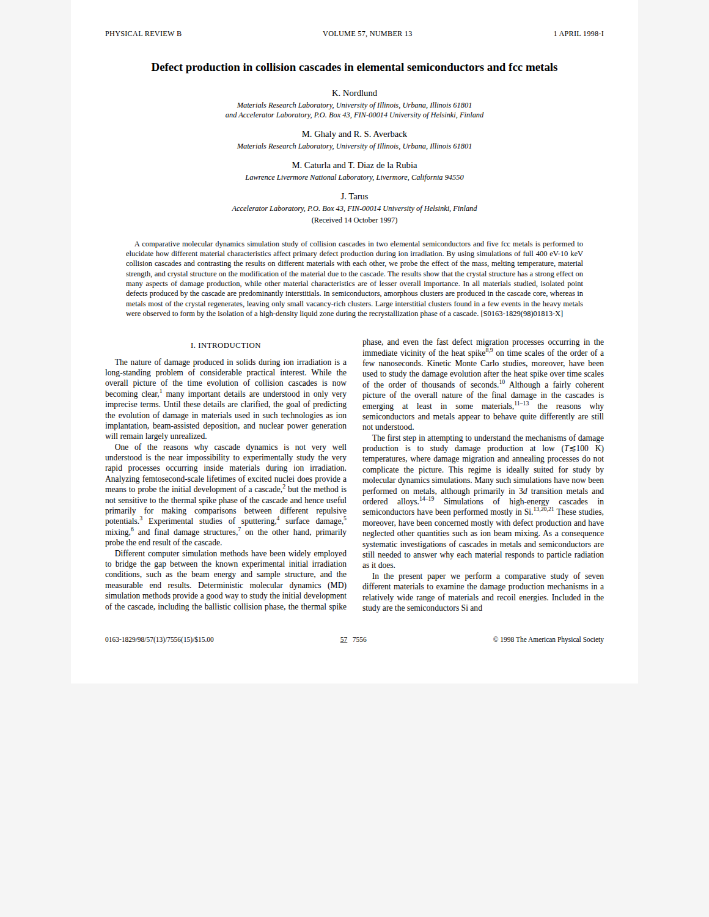Physical Review B
Volume 57, Number 13
1 April 1998-I
Defect production in collision cascades in elemental semiconductors and fcc metals
K. Nordlund
Materials Research Laboratory, University of Illinois, Urbana, Illinois 61801
and Accelerator Laboratory, P.O. Box 43, FIN-00014 University of Helsinki, Finland
M. Ghaly and R. S. Averback
Materials Research Laboratory, University of Illinois, Urbana, Illinois 61801
M. Caturla and T. Diaz de la Rubia
Lawrence Livermore National Laboratory, Livermore, California 94550
J. Tarus
Accelerator Laboratory, P.O. Box 43, FIN-00014 University of Helsinki, Finland
(Received 14 October 1997)
A comparative molecular dynamics simulation study of collision cascades in two elemental semiconductors and five fcc metals is performed to elucidate how different material characteristics affect primary defect production during ion irradiation. By using simulations of full 400 eV-10 keV collision cascades and contrasting the results on different materials with each other, we probe the effect of the mass, melting temperature, material strength, and crystal structure on the modification of the material due to the cascade. The results show that the crystal structure has a strong effect on many aspects of damage production, while other material characteristics are of lesser overall importance. In all materials studied, isolated point defects produced by the cascade are predominantly interstitials. In semiconductors, amorphous clusters are produced in the cascade core, whereas in metals most of the crystal regenerates, leaving only small vacancy-rich clusters. Large interstitial clusters found in a few events in the heavy metals were observed to form by the isolation of a high-density liquid zone during the recrystallization phase of a cascade. [S0163-1829(98)01813-X]
I. INTRODUCTION
The nature of damage produced in solids during ion irradiation is a long-standing problem of considerable practical interest. While the overall picture of the time evolution of collision cascades is now becoming clear,1 many important details are understood in only very imprecise terms. Until these details are clarified, the goal of predicting the evolution of damage in materials used in such technologies as ion implantation, beam-assisted deposition, and nuclear power generation will remain largely unrealized.
One of the reasons why cascade dynamics is not very well understood is the near impossibility to experimentally study the very rapid processes occurring inside materials during ion irradiation. Analyzing femtosecond-scale lifetimes of excited nuclei does provide a means to probe the initial development of a cascade,2 but the method is not sensitive to the thermal spike phase of the cascade and hence useful primarily for making comparisons between different repulsive potentials.3 Experimental studies of sputtering,4 surface damage,5 mixing,6 and final damage structures,7 on the other hand, primarily probe the end result of the cascade.
Different computer simulation methods have been widely employed to bridge the gap between the known experimental initial irradiation conditions, such as the beam energy and sample structure, and the measurable end results. Deterministic molecular dynamics (MD) simulation methods provide a good way to study the initial development of the cascade, including the ballistic collision phase, the thermal spike phase, and even the fast defect migration processes occurring in the immediate vicinity of the heat spike8,9 on time scales of the order of a few nanoseconds. Kinetic Monte Carlo studies, moreover, have been used to study the damage evolution after the heat spike over time scales of the order of thousands of seconds.10 Although a fairly coherent picture of the overall nature of the final damage in the cascades is emerging at least in some materials,11–13 the reasons why semiconductors and metals appear to behave quite differently are still not understood.
The first step in attempting to understand the mechanisms of damage production is to study damage production at low (T≲100 K) temperatures, where damage migration and annealing processes do not complicate the picture. This regime is ideally suited for study by molecular dynamics simulations. Many such simulations have now been performed on metals, although primarily in 3d transition metals and ordered alloys.14–19 Simulations of high-energy cascades in semiconductors have been performed mostly in Si.13,20,21 These studies, moreover, have been concerned mostly with defect production and have neglected other quantities such as ion beam mixing. As a consequence systematic investigations of cascades in metals and semiconductors are still needed to answer why each material responds to particle radiation as it does.
In the present paper we perform a comparative study of seven different materials to examine the damage production mechanisms in a relatively wide range of materials and recoil energies. Included in the study are the semiconductors Si and
0163-1829/98/57(13)/7556(15)/$15.00
57 7556
© 1998 The American Physical Society